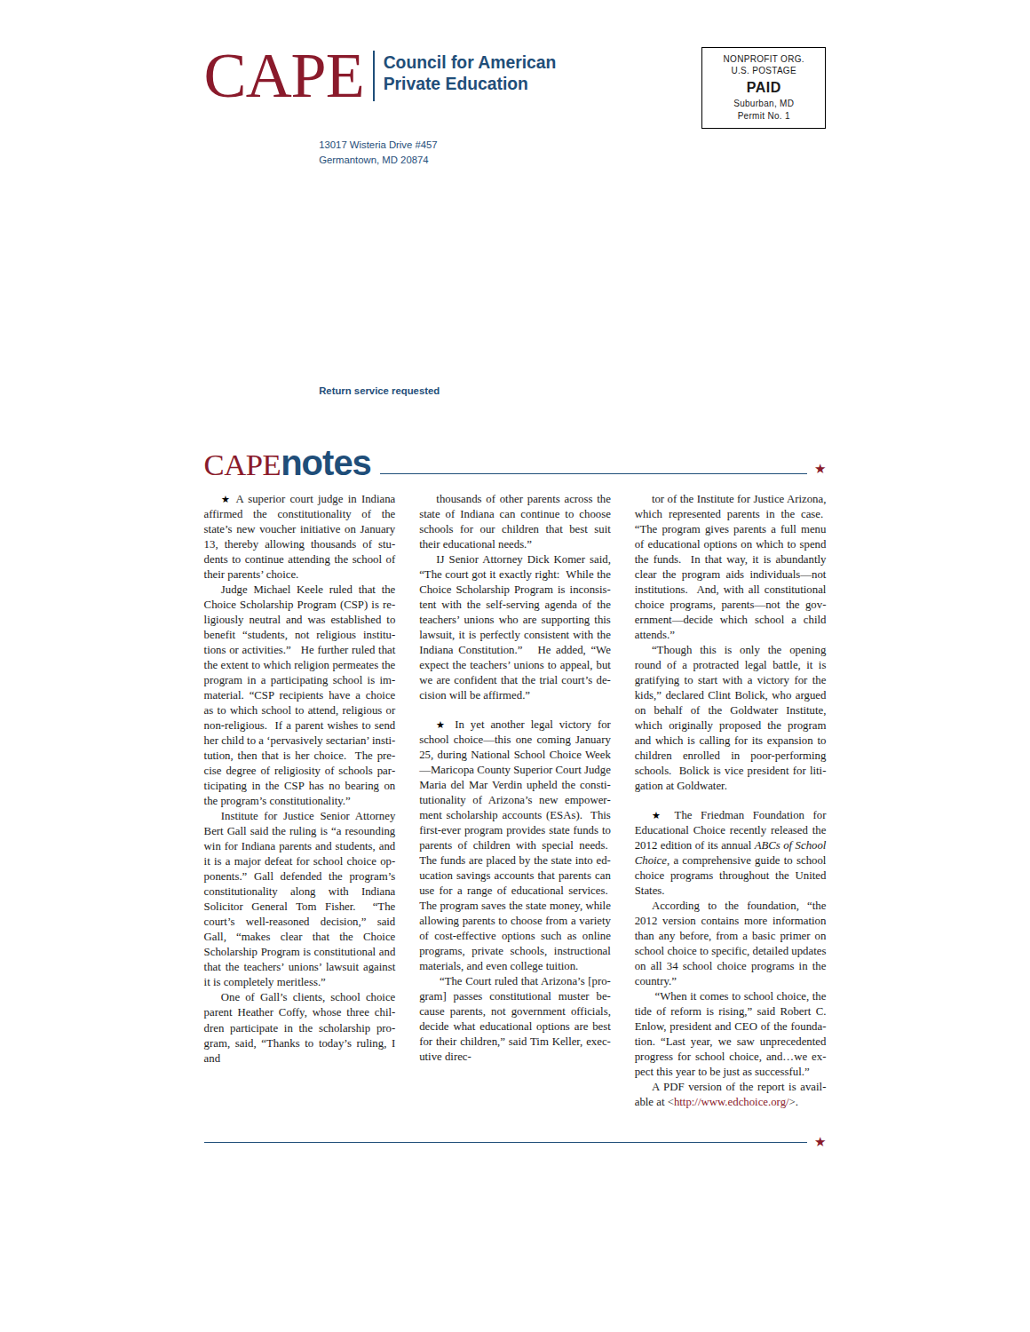CAPE
Council for American
Private Education
NONPROFIT ORG.
U.S. POSTAGE
PAID Suburban, MD
Permit No. 1
13017 Wisteria Drive #457
Germantown, MD 20874
Return service requested
CAPE notes
★
★ A superior court judge in Indiana affirmed the constitutionality of the state’s new voucher initiative on January 13, thereby allowing thousands of students to continue attending the school of their parents’ choice.
Judge Michael Keele ruled that the Choice Scholarship Program (CSP) is religiously neutral and was established to benefit “students, not religious institutions or activities.” He further ruled that the extent to which religion permeates the program in a participating school is immaterial. “CSP recipients have a choice as to which school to attend, religious or non-religious. If a parent wishes to send her child to a ‘pervasively sectarian’ institution, then that is her choice. The precise degree of religiosity of schools participating in the CSP has no bearing on the program’s constitutionality.”
Institute for Justice Senior Attorney Bert Gall said the ruling is “a resounding win for Indiana parents and students, and it is a major defeat for school choice opponents.” Gall defended the program’s constitutionality along with Indiana Solicitor General Tom Fisher. “The court’s well-reasoned decision,” said Gall, “makes clear that the Choice Scholarship Program is constitutional and that the teachers’ unions’ lawsuit against it is completely meritless.”
One of Gall’s clients, school choice parent Heather Coffy, whose three children participate in the scholarship program, said, “Thanks to today’s ruling, I and
thousands of other parents across the state of Indiana can continue to choose schools for our children that best suit their educational needs.”
IJ Senior Attorney Dick Komer said, “The court got it exactly right: While the Choice Scholarship Program is inconsistent with the self-serving agenda of the teachers’ unions who are supporting this lawsuit, it is perfectly consistent with the Indiana Constitution.” He added, “We expect the teachers’ unions to appeal, but we are confident that the trial court’s decision will be affirmed.”
★ In yet another legal victory for school choice—this one coming January 25, during National School Choice Week—Maricopa County Superior Court Judge Maria del Mar Verdin upheld the constitutionality of Arizona’s new empowerment scholarship accounts (ESAs). This first-ever program provides state funds to parents of children with special needs. The funds are placed by the state into education savings accounts that parents can use for a range of educational services. The program saves the state money, while allowing parents to choose from a variety of cost-effective options such as online programs, private schools, instructional materials, and even college tuition.
“The Court ruled that Arizona’s [program] passes constitutional muster because parents, not government officials, decide what educational options are best for their children,” said Tim Keller, executive direc-
tor of the Institute for Justice Arizona, which represented parents in the case. “The program gives parents a full menu of educational options on which to spend the funds. In that way, it is abundantly clear the program aids individuals—not institutions. And, with all constitutional choice programs, parents—not the government—decide which school a child attends.”
“Though this is only the opening round of a protracted legal battle, it is gratifying to start with a victory for the kids,” declared Clint Bolick, who argued on behalf of the Goldwater Institute, which originally proposed the program and which is calling for its expansion to children enrolled in poor-performing schools. Bolick is vice president for litigation at Goldwater.
★ The Friedman Foundation for Educational Choice recently released the 2012 edition of its annual ABCs of School Choice, a comprehensive guide to school choice programs throughout the United States.
According to the foundation, “the 2012 version contains more information than any before, from a basic primer on school choice to specific, detailed updates on all 34 school choice programs in the country.”
“When it comes to school choice, the tide of reform is rising,” said Robert C. Enlow, president and CEO of the foundation. “Last year, we saw unprecedented progress for school choice, and…we expect this year to be just as successful.”
A PDF version of the report is available at <http://www.edchoice.org/>.
★